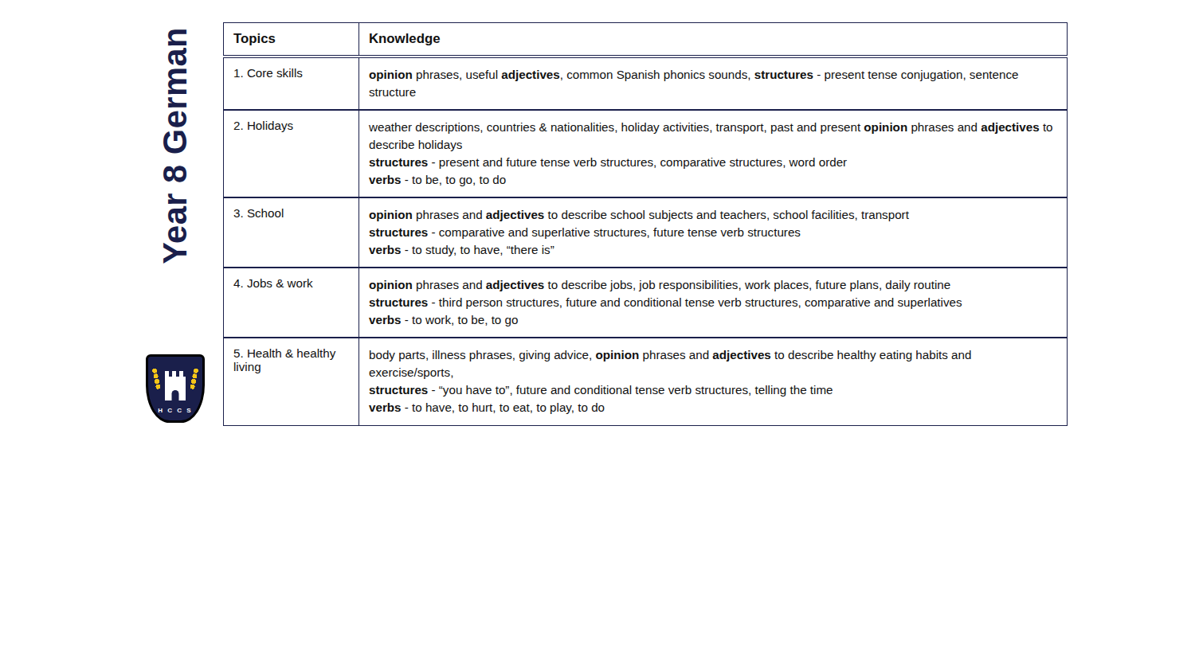Year 8 German
H C C S
Year 8 German curriculum: topics and knowledge
| Topics | Knowledge |
| --- | --- |
| 1. Core skills | opinion phrases, useful adjectives , common Spanish phonics sounds, structures - present tense conjugation, sentence structure |
| 2. Holidays | weather descriptions, countries & nationalities, holiday activities, transport, past and present opinion phrases and adjectives to describe holidays structures - present and future tense verb structures, comparative structures, word order verbs - to be, to go, to do |
| 3. School | opinion phrases and adjectives to describe school subjects and teachers, school facilities, transport structures - comparative and superlative structures, future tense verb structures verbs - to study, to have, “there is” |
| 4. Jobs & work | opinion phrases and adjectives to describe jobs, job responsibilities, work places, future plans, daily routine structures - third person structures, future and conditional tense verb structures, comparative and superlatives verbs - to work, to be, to go |
| 5. Health & healthy living | body parts, illness phrases, giving advice, opinion phrases and adjectives to describe healthy eating habits and exercise/sports, structures - “you have to”, future and conditional tense verb structures, telling the time verbs - to have, to hurt, to eat, to play, to do |